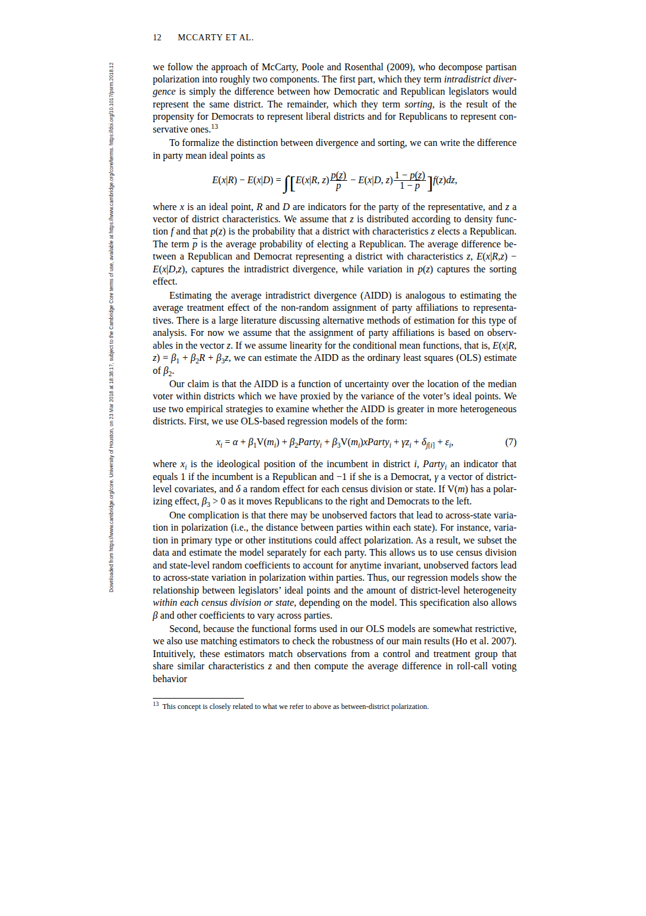Downloaded from https://www.cambridge.org/core. University of Houston, on 23 Mar 2018 at 18:38:17, subject to the Cambridge Core terms of use, available at https://www.cambridge.org/core/terms. https://doi.org/10.1017/psrm.2018.12
12 MCCARTY ET AL.
we follow the approach of McCarty, Poole and Rosenthal (2009), who decompose partisan polarization into roughly two components. The first part, which they term intradistrict divergence is simply the difference between how Democratic and Republican legislators would represent the same district. The remainder, which they term sorting, is the result of the propensity for Democrats to represent liberal districts and for Republicans to represent conservative ones.13
To formalize the distinction between divergence and sorting, we can write the difference in party mean ideal points as
E(x|R) − E(x|D) = ∫[E(x|R, z)p(z) p − E(x|D, z)1 − p(z) 1 − p] f(z)dz,
where x is an ideal point, R and D are indicators for the party of the representative, and z a vector of district characteristics. We assume that z is distributed according to density function f and that p(z) is the probability that a district with characteristics z elects a Republican. The term p is the average probability of electing a Republican. The average difference between a Republican and Democrat representing a district with characteristics z, E(x|R,z) − E(x|D,z), captures the intradistrict divergence, while variation in p(z) captures the sorting effect.
Estimating the average intradistrict divergence (AIDD) is analogous to estimating the average treatment effect of the non-random assignment of party affiliations to representatives. There is a large literature discussing alternative methods of estimation for this type of analysis. For now we assume that the assignment of party affiliations is based on observables in the vector z. If we assume linearity for the conditional mean functions, that is, E(x|R, z) = β1 + β2R + β3z, we can estimate the AIDD as the ordinary least squares (OLS) estimate of β2.
Our claim is that the AIDD is a function of uncertainty over the location of the median voter within districts which we have proxied by the variance of the voter’s ideal points. We use two empirical strategies to examine whether the AIDD is greater in more heterogeneous districts. First, we use OLS-based regression models of the form:
xi = α + β1V(mi) + β2Partyi + β3V(mi)xPartyi + γzi + δj[i] + εi, (7)
where xi is the ideological position of the incumbent in district i, Partyi an indicator that equals 1 if the incumbent is a Republican and −1 if she is a Democrat, γ a vector of district-level covariates, and δ a random effect for each census division or state. If V(m) has a polarizing effect, β3 > 0 as it moves Republicans to the right and Democrats to the left.
One complication is that there may be unobserved factors that lead to across-state variation in polarization (i.e., the distance between parties within each state). For instance, variation in primary type or other institutions could affect polarization. As a result, we subset the data and estimate the model separately for each party. This allows us to use census division and state-level random coefficients to account for anytime invariant, unobserved factors lead to across-state variation in polarization within parties. Thus, our regression models show the relationship between legislators’ ideal points and the amount of district-level heterogeneity within each census division or state, depending on the model. This specification also allows β and other coefficients to vary across parties.
Second, because the functional forms used in our OLS models are somewhat restrictive, we also use matching estimators to check the robustness of our main results (Ho et al. 2007). Intuitively, these estimators match observations from a control and treatment group that share similar characteristics z and then compute the average difference in roll-call voting behavior
13This concept is closely related to what we refer to above as between-district polarization.